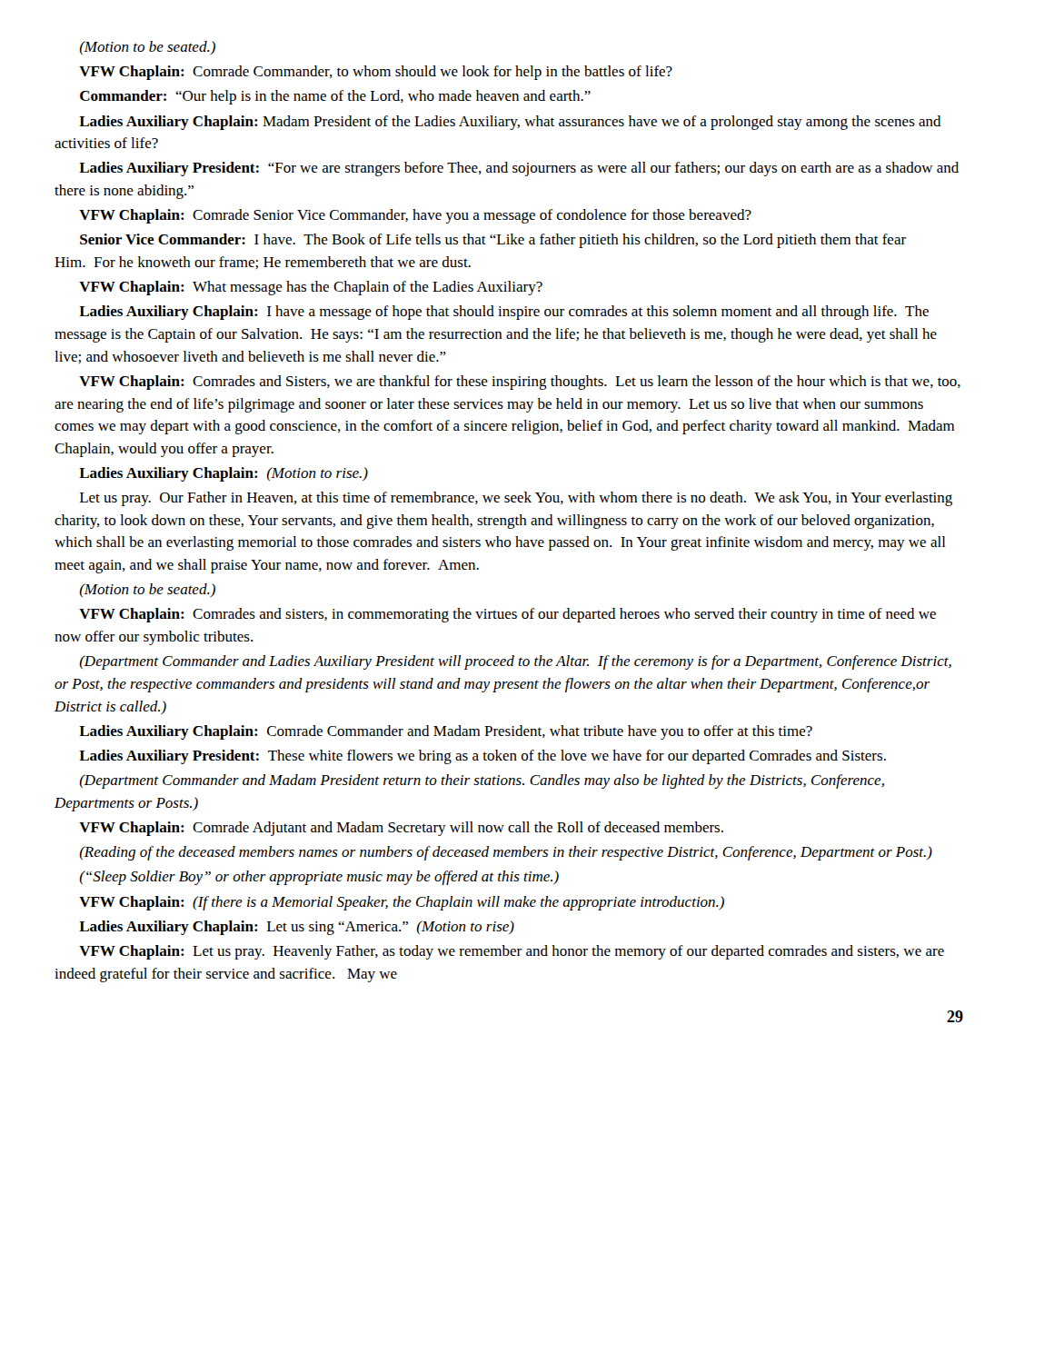(Motion to be seated.)
VFW Chaplain: Comrade Commander, to whom should we look for help in the battles of life?
Commander: “Our help is in the name of the Lord, who made heaven and earth.”
Ladies Auxiliary Chaplain: Madam President of the Ladies Auxiliary, what assurances have we of a prolonged stay among the scenes and activities of life?
Ladies Auxiliary President: “For we are strangers before Thee, and sojourners as were all our fathers; our days on earth are as a shadow and there is none abiding.”
VFW Chaplain: Comrade Senior Vice Commander, have you a message of condolence for those bereaved?
Senior Vice Commander: I have. The Book of Life tells us that “Like a father pitieth his children, so the Lord pitieth them that fear Him. For he knoweth our frame; He remembereth that we are dust.
VFW Chaplain: What message has the Chaplain of the Ladies Auxiliary?
Ladies Auxiliary Chaplain: I have a message of hope that should inspire our comrades at this solemn moment and all through life. The message is the Captain of our Salvation. He says: “I am the resurrection and the life; he that believeth is me, though he were dead, yet shall he live; and whosoever liveth and believeth is me shall never die.”
VFW Chaplain: Comrades and Sisters, we are thankful for these inspiring thoughts. Let us learn the lesson of the hour which is that we, too, are nearing the end of life’s pilgrimage and sooner or later these services may be held in our memory. Let us so live that when our summons comes we may depart with a good conscience, in the comfort of a sincere religion, belief in God, and perfect charity toward all mankind. Madam Chaplain, would you offer a prayer.
Ladies Auxiliary Chaplain: (Motion to rise.)
Let us pray. Our Father in Heaven, at this time of remembrance, we seek You, with whom there is no death. We ask You, in Your everlasting charity, to look down on these, Your servants, and give them health, strength and willingness to carry on the work of our beloved organization, which shall be an everlasting memorial to those comrades and sisters who have passed on. In Your great infinite wisdom and mercy, may we all meet again, and we shall praise Your name, now and forever. Amen.
(Motion to be seated.)
VFW Chaplain: Comrades and sisters, in commemorating the virtues of our departed heroes who served their country in time of need we now offer our symbolic tributes.
(Department Commander and Ladies Auxiliary President will proceed to the Altar. If the ceremony is for a Department, Conference District, or Post, the respective commanders and presidents will stand and may present the flowers on the altar when their Department, Conference,or District is called.)
Ladies Auxiliary Chaplain: Comrade Commander and Madam President, what tribute have you to offer at this time?
Ladies Auxiliary President: These white flowers we bring as a token of the love we have for our departed Comrades and Sisters.
(Department Commander and Madam President return to their stations. Candles may also be lighted by the Districts, Conference, Departments or Posts.)
VFW Chaplain: Comrade Adjutant and Madam Secretary will now call the Roll of deceased members.
(Reading of the deceased members names or numbers of deceased members in their respective District, Conference, Department or Post.)
(“Sleep Soldier Boy” or other appropriate music may be offered at this time.)
VFW Chaplain: (If there is a Memorial Speaker, the Chaplain will make the appropriate introduction.)
Ladies Auxiliary Chaplain: Let us sing “America.” (Motion to rise)
VFW Chaplain: Let us pray. Heavenly Father, as today we remember and honor the memory of our departed comrades and sisters, we are indeed grateful for their service and sacrifice. May we
29